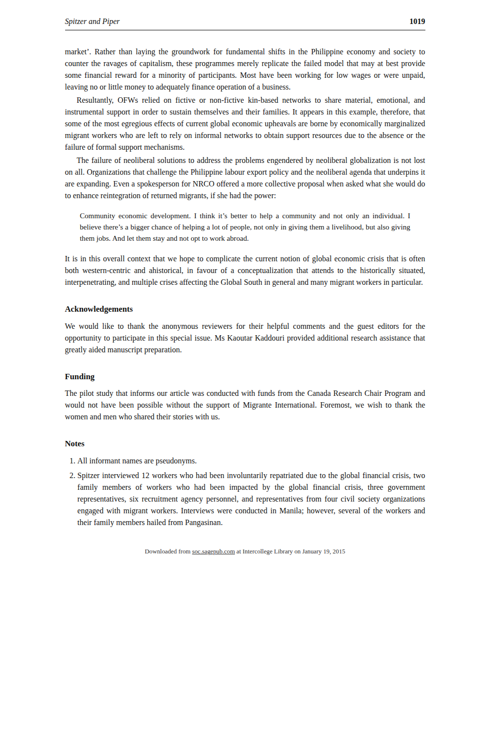Spitzer and Piper 1019
market’. Rather than laying the groundwork for fundamental shifts in the Philippine economy and society to counter the ravages of capitalism, these programmes merely replicate the failed model that may at best provide some financial reward for a minority of participants. Most have been working for low wages or were unpaid, leaving no or little money to adequately finance operation of a business.
Resultantly, OFWs relied on fictive or non-fictive kin-based networks to share material, emotional, and instrumental support in order to sustain themselves and their families. It appears in this example, therefore, that some of the most egregious effects of current global economic upheavals are borne by economically marginalized migrant workers who are left to rely on informal networks to obtain support resources due to the absence or the failure of formal support mechanisms.
The failure of neoliberal solutions to address the problems engendered by neoliberal globalization is not lost on all. Organizations that challenge the Philippine labour export policy and the neoliberal agenda that underpins it are expanding. Even a spokesperson for NRCO offered a more collective proposal when asked what she would do to enhance reintegration of returned migrants, if she had the power:
Community economic development. I think it’s better to help a community and not only an individual. I believe there’s a bigger chance of helping a lot of people, not only in giving them a livelihood, but also giving them jobs. And let them stay and not opt to work abroad.
It is in this overall context that we hope to complicate the current notion of global economic crisis that is often both western-centric and ahistorical, in favour of a conceptualization that attends to the historically situated, interpenetrating, and multiple crises affecting the Global South in general and many migrant workers in particular.
Acknowledgements
We would like to thank the anonymous reviewers for their helpful comments and the guest editors for the opportunity to participate in this special issue. Ms Kaoutar Kaddouri provided additional research assistance that greatly aided manuscript preparation.
Funding
The pilot study that informs our article was conducted with funds from the Canada Research Chair Program and would not have been possible without the support of Migrante International. Foremost, we wish to thank the women and men who shared their stories with us.
Notes
All informant names are pseudonyms.
Spitzer interviewed 12 workers who had been involuntarily repatriated due to the global financial crisis, two family members of workers who had been impacted by the global financial crisis, three government representatives, six recruitment agency personnel, and representatives from four civil society organizations engaged with migrant workers. Interviews were conducted in Manila; however, several of the workers and their family members hailed from Pangasinan.
Downloaded from soc.sagepub.com at Intercollege Library on January 19, 2015